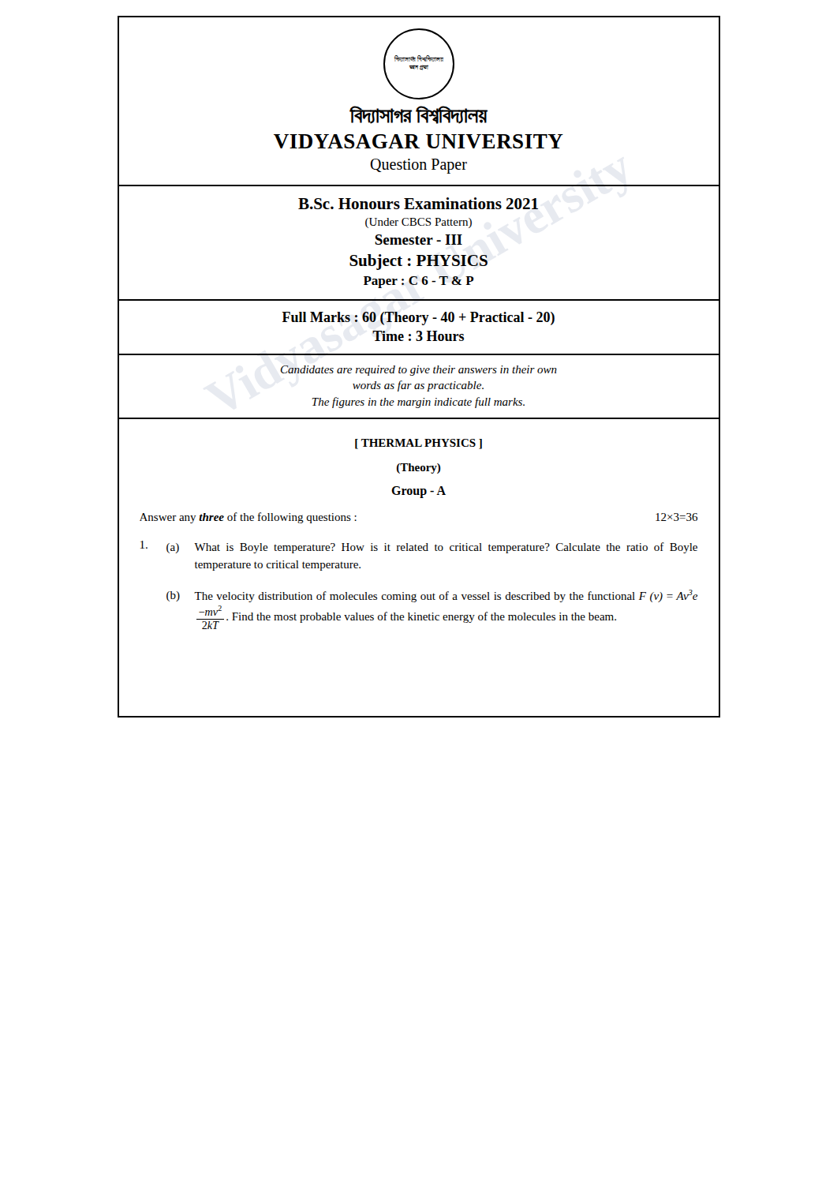Vidyasagar University
বিদ্যাসাগর বিশ্ববিদ্যালয়
জ্ঞান প্রভা
বিদ্যাসাগর বিশ্ববিদ্যালয়
VIDYASAGAR UNIVERSITY
Question Paper
B.Sc. Honours Examinations 2021
(Under CBCS Pattern)
Semester - III
Subject : PHYSICS
Paper : C 6 - T & P
Full Marks : 60 (Theory - 40 + Practical - 20)
Time : 3 Hours
Candidates are required to give their answers in their own
words as far as practicable.
The figures in the margin indicate full marks.
[ THERMAL PHYSICS ]
(Theory)
Group - A
Answer any three of the following questions : 12×3=36
What is Boyle temperature? How is it related to critical temperature? Calculate the ratio of Boyle temperature to critical temperature.
The velocity distribution of molecules coming out of a vessel is described by the functional F (v) = Av3e −mv22kT. Find the most probable values of the kinetic energy of the molecules in the beam.